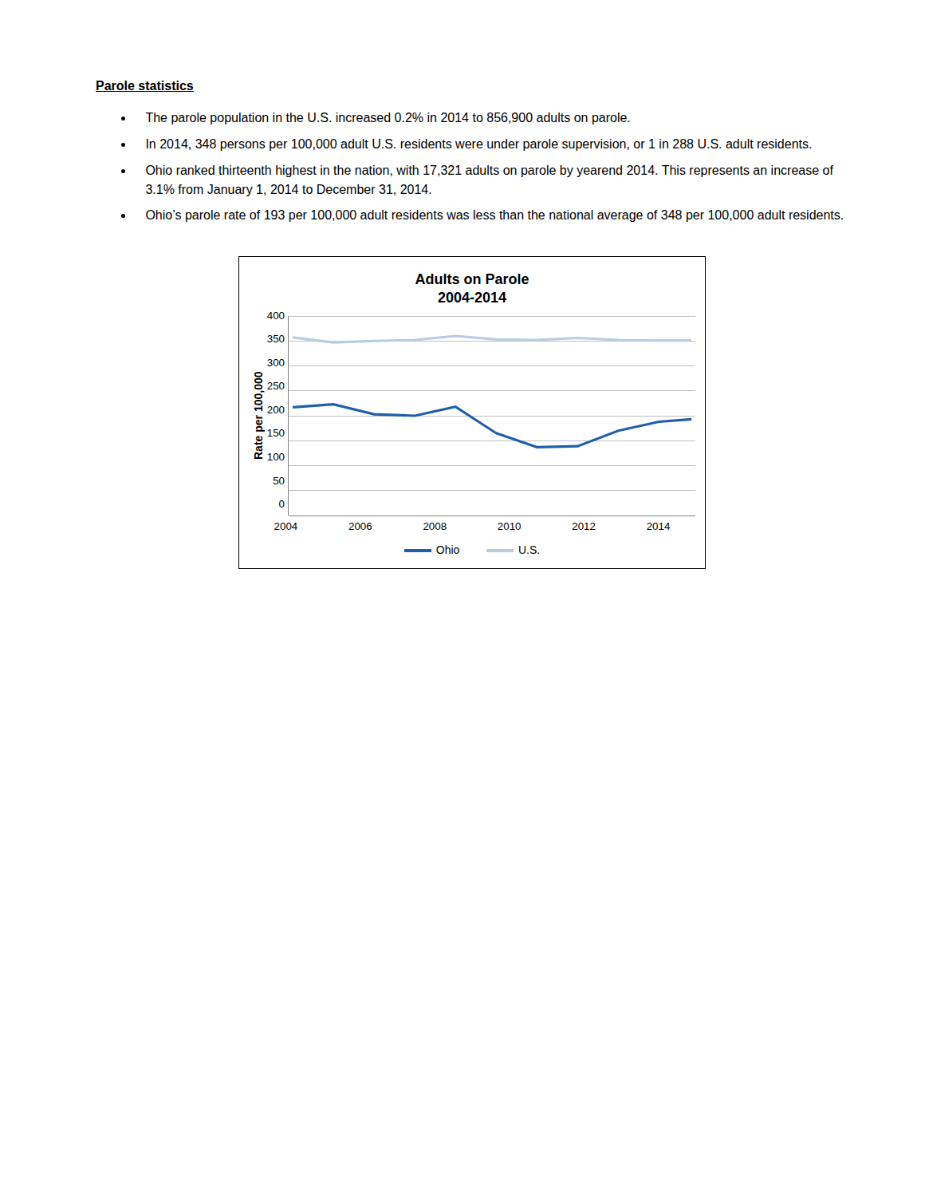Parole statistics
The parole population in the U.S. increased 0.2% in 2014 to 856,900 adults on parole.
In 2014, 348 persons per 100,000 adult U.S. residents were under parole supervision, or 1 in 288 U.S. adult residents.
Ohio ranked thirteenth highest in the nation, with 17,321 adults on parole by yearend 2014. This represents an increase of 3.1% from January 1, 2014 to December 31, 2014.
Ohio’s parole rate of 193 per 100,000 adult residents was less than the national average of 348 per 100,000 adult residents.
Adults on Parole
2004-2014
Rate per 100,000
400 350 300 250 200 150 100 50 0
2004 2006 2008 2010 2012 2014
Ohio
U.S.